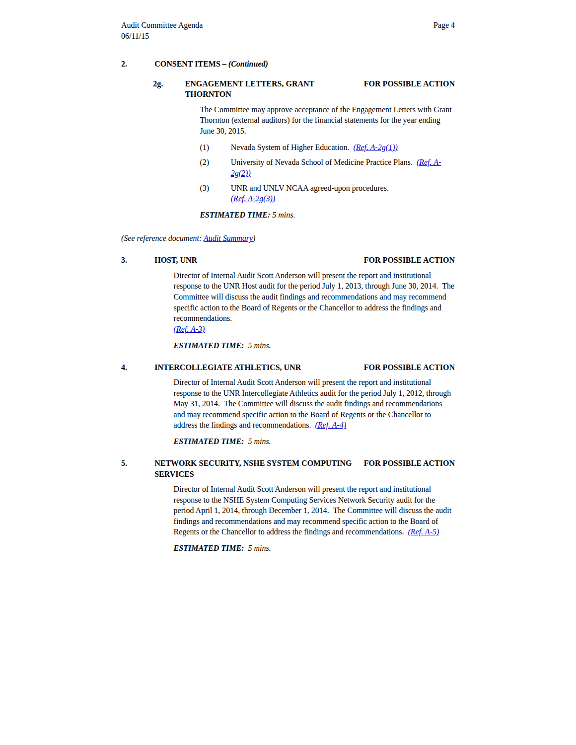Audit Committee Agenda 06/11/15
Page 4
2.
CONSENT ITEMS – (Continued)
2g.
ENGAGEMENT LETTERS, GRANT THORNTON
FOR POSSIBLE ACTION
The Committee may approve acceptance of the Engagement Letters with Grant Thornton (external auditors) for the financial statements for the year ending June 30, 2015.
(1) Nevada System of Higher Education. (Ref. A-2g(1))
(2) University of Nevada School of Medicine Practice Plans. (Ref. A-2g(2))
(3) UNR and UNLV NCAA agreed-upon procedures.
(Ref. A-2g(3))
ESTIMATED TIME: 5 mins.
(See reference document: Audit Summary)
3.
HOST, UNR
FOR POSSIBLE ACTION
Director of Internal Audit Scott Anderson will present the report and institutional response to the UNR Host audit for the period July 1, 2013, through June 30, 2014. The Committee will discuss the audit findings and recommendations and may recommend specific action to the Board of Regents or the Chancellor to address the findings and recommendations.
(Ref. A-3)
ESTIMATED TIME: 5 mins.
4.
INTERCOLLEGIATE ATHLETICS, UNR
FOR POSSIBLE ACTION
Director of Internal Audit Scott Anderson will present the report and institutional response to the UNR Intercollegiate Athletics audit for the period July 1, 2012, through May 31, 2014. The Committee will discuss the audit findings and recommendations and may recommend specific action to the Board of Regents or the Chancellor to address the findings and recommendations. (Ref. A-4)
ESTIMATED TIME: 5 mins.
5.
NETWORK SECURITY, NSHE SYSTEM COMPUTING SERVICES
FOR POSSIBLE ACTION
Director of Internal Audit Scott Anderson will present the report and institutional response to the NSHE System Computing Services Network Security audit for the period April 1, 2014, through December 1, 2014. The Committee will discuss the audit findings and recommendations and may recommend specific action to the Board of Regents or the Chancellor to address the findings and recommendations. (Ref. A-5)
ESTIMATED TIME: 5 mins.